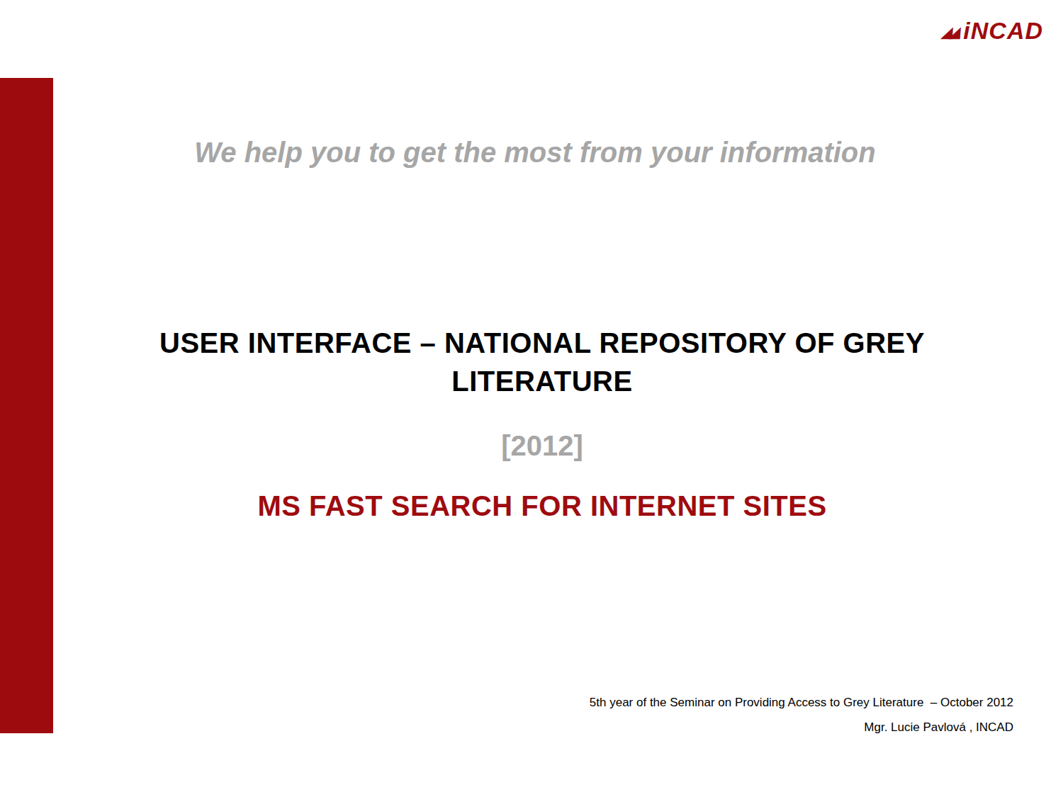▴▴iNCAD
We help you to get the most from your information
USER INTERFACE – NATIONAL REPOSITORY OF GREY LITERATURE
[2012]
MS FAST SEARCH FOR INTERNET SITES
5th year of the Seminar on Providing Access to Grey Literature – October 2012
Mgr. Lucie Pavlová , INCAD